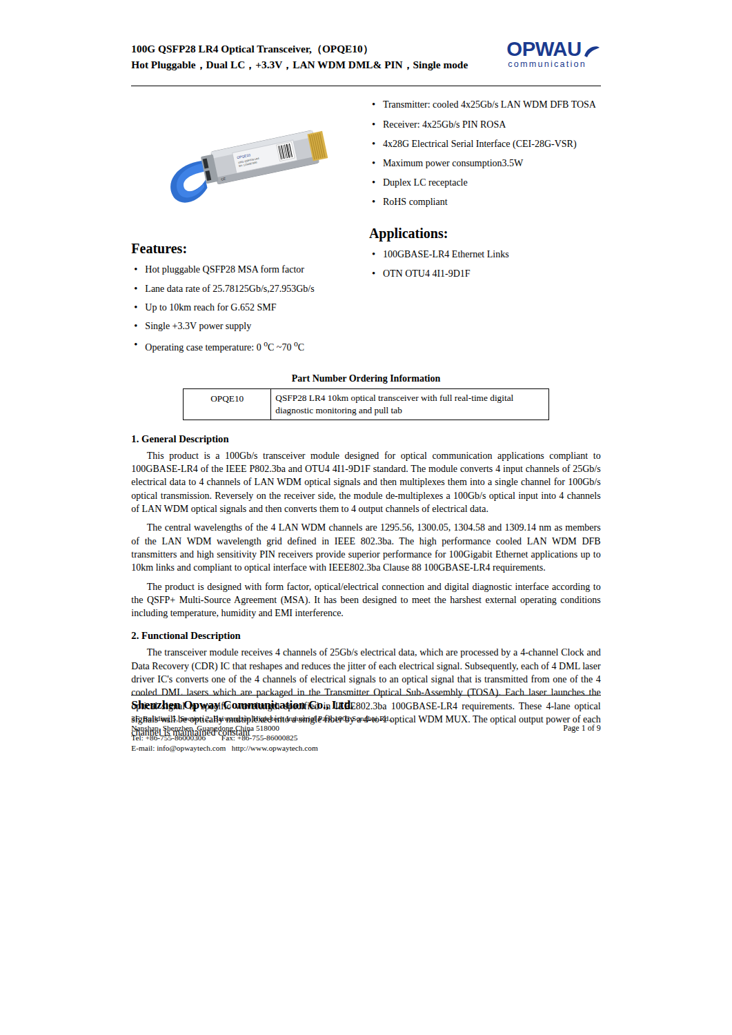100G QSFP28 LR4 Optical Transceiver,（OPQE10）
Hot Pluggable，Dual LC，+3.3V，LAN WDM DML& PIN，Single mode
OPWAU
communication
OPQE10 100G QSFP28 LR4 SN: 1234567890 CE
Features:
Hot pluggable QSFP28 MSA form factor
Lane data rate of 25.78125Gb/s,27.953Gb/s
Up to 10km reach for G.652 SMF
Single +3.3V power supply
Operating case temperature: 0 oC ~70 oC
Transmitter: cooled 4x25Gb/s LAN WDM DFB TOSA
Receiver: 4x25Gb/s PIN ROSA
4x28G Electrical Serial Interface (CEI-28G-VSR)
Maximum power consumption3.5W
Duplex LC receptacle
RoHS compliant
Applications:
100GBASE-LR4 Ethernet Links
OTN OTU4 4I1-9D1F
Part Number Ordering Information
| OPQE10 | QSFP28 LR4 10km optical transceiver with full real-time digital diagnostic monitoring and pull tab |
1. General Description
This product is a 100Gb/s transceiver module designed for optical communication applications compliant to 100GBASE-LR4 of the IEEE P802.3ba and OTU4 4I1-9D1F standard. The module converts 4 input channels of 25Gb/s electrical data to 4 channels of LAN WDM optical signals and then multiplexes them into a single channel for 100Gb/s optical transmission. Reversely on the receiver side, the module de-multiplexes a 100Gb/s optical input into 4 channels of LAN WDM optical signals and then converts them to 4 output channels of electrical data.
The central wavelengths of the 4 LAN WDM channels are 1295.56, 1300.05, 1304.58 and 1309.14 nm as members of the LAN WDM wavelength grid defined in IEEE 802.3ba. The high performance cooled LAN WDM DFB transmitters and high sensitivity PIN receivers provide superior performance for 100Gigabit Ethernet applications up to 10km links and compliant to optical interface with IEEE802.3ba Clause 88 100GBASE-LR4 requirements.
The product is designed with form factor, optical/electrical connection and digital diagnostic interface according to the QSFP+ Multi-Source Agreement (MSA). It has been designed to meet the harshest external operating conditions including temperature, humidity and EMI interference.
2. Functional Description
The transceiver module receives 4 channels of 25Gb/s electrical data, which are processed by a 4-channel Clock and Data Recovery (CDR) IC that reshapes and reduces the jitter of each electrical signal. Subsequently, each of 4 DML laser driver IC's converts one of the 4 channels of electrical signals to an optical signal that is transmitted from one of the 4 cooled DML lasers which are packaged in the Transmitter Optical Sub-Assembly (TOSA). Each laser launches the optical signal in specific wavelength specified in IEEE802.3ba 100GBASE-LR4 requirements. These 4-lane optical signals will be optically multiplexed into a single fiber by a 4-to-1 optical WDM MUX. The optical output power of each channel is maintained constant
Shenzhen Opway Communication Co., Ltd.
3F, Building 5, Section 2, Baiwangxin High-tech Industrial Park,1002 Songbai Rd.,
Nanshan, Shenzhen ,Guangdong,China 518000
Tel: +86-755-86000306 Fax: +86-755-86000825
E-mail: info@opwaytech.com http://www.opwaytech.com
Page 1 of 9